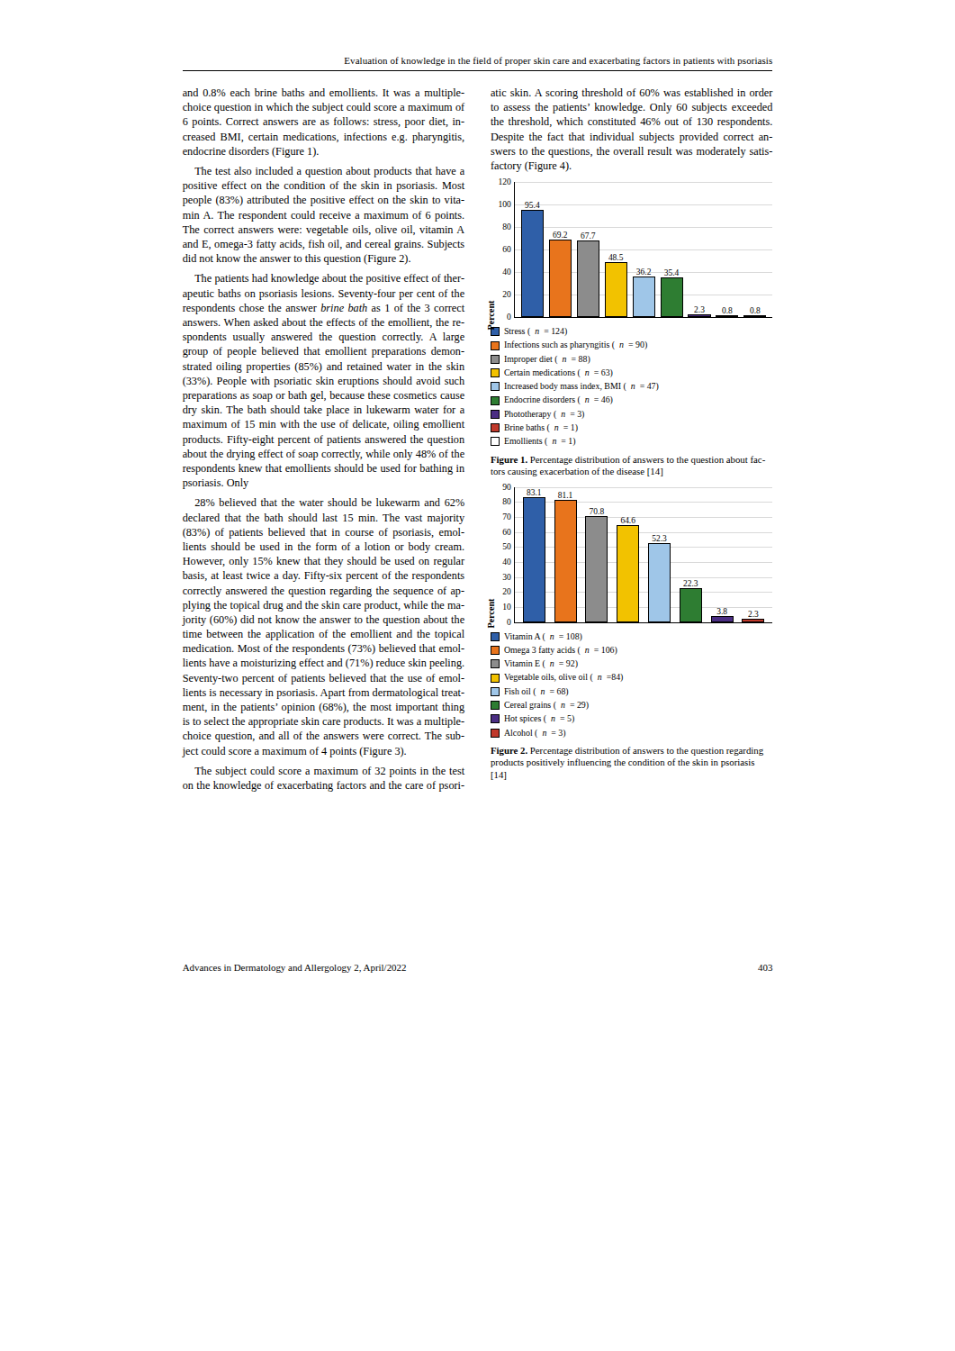Evaluation of knowledge in the field of proper skin care and exacerbating factors in patients with psoriasis
and 0.8% each brine baths and emollients. It was a multiple-choice question in which the subject could score a maximum of 6 points. Correct answers are as follows: stress, poor diet, increased BMI, certain medications, infections e.g. pharyngitis, endocrine disorders (Figure 1).
The test also included a question about products that have a positive effect on the condition of the skin in psoriasis. Most people (83%) attributed the positive effect on the skin to vitamin A. The respondent could receive a maximum of 6 points. The correct answers were: vegetable oils, olive oil, vitamin A and E, omega-3 fatty acids, fish oil, and cereal grains. Subjects did not know the answer to this question (Figure 2).
The patients had knowledge about the positive effect of therapeutic baths on psoriasis lesions. Seventy-four per cent of the respondents chose the answer brine bath as 1 of the 3 correct answers. When asked about the effects of the emollient, the respondents usually answered the question correctly. A large group of people believed that emollient preparations demonstrated oiling properties (85%) and retained water in the skin (33%). People with psoriatic skin eruptions should avoid such preparations as soap or bath gel, because these cosmetics cause dry skin. The bath should take place in lukewarm water for a maximum of 15 min with the use of delicate, oiling emollient products. Fifty-eight percent of patients answered the question about the drying effect of soap correctly, while only 48% of the respondents knew that emollients should be used for bathing in psoriasis. Only
28% believed that the water should be lukewarm and 62% declared that the bath should last 15 min. The vast majority (83%) of patients believed that in course of psoriasis, emollients should be used in the form of a lotion or body cream. However, only 15% knew that they should be used on regular basis, at least twice a day. Fifty-six percent of the respondents correctly answered the question regarding the sequence of applying the topical drug and the skin care product, while the majority (60%) did not know the answer to the question about the time between the application of the emollient and the topical medication. Most of the respondents (73%) believed that emollients have a moisturizing effect and (71%) reduce skin peeling. Seventy-two percent of patients believed that the use of emollients is necessary in psoriasis. Apart from dermatological treatment, in the patients’ opinion (68%), the most important thing is to select the appropriate skin care products. It was a multiple-choice question, and all of the answers were correct. The subject could score a maximum of 4 points (Figure 3).
The subject could score a maximum of 32 points in the test on the knowledge of exacerbating factors and the care of psoriatic skin. A scoring threshold of 60% was established in order to assess the patients’ knowledge. Only 60 subjects exceeded the threshold, which constituted 46% out of 130 respondents. Despite the fact that individual subjects provided correct answers to the questions, the overall result was moderately satisfactory (Figure 4).
Percent
120 100 80 60 40 20 0
95.4
69.2
67.7
48.5
36.2
35.4
2.3
0.8
0.8
Stress (n = 124)
Infections such as pharyngitis (n = 90)
Improper diet (n = 88)
Certain medications (n = 63)
Increased body mass index, BMI (n = 47)
Endocrine disorders (n = 46)
Phototherapy (n = 3)
Brine baths (n = 1)
Emollients (n = 1)
Figure 1. Percentage distribution of answers to the question about factors causing exacerbation of the disease [14]
Percent
90 80 70 60 50 40 30 20 10 0
83.1
81.1
70.8
64.6
52.3
22.3
3.8
2.3
Vitamin A (n = 108)
Omega 3 fatty acids (n = 106)
Vitamin E (n = 92)
Vegetable oils, olive oil (n =84)
Fish oil (n = 68)
Cereal grains (n = 29)
Hot spices (n = 5)
Alcohol (n = 3)
Figure 2. Percentage distribution of answers to the question regarding products positively influencing the condition of the skin in psoriasis [14]
Advances in Dermatology and Allergology 2, April/2022 403